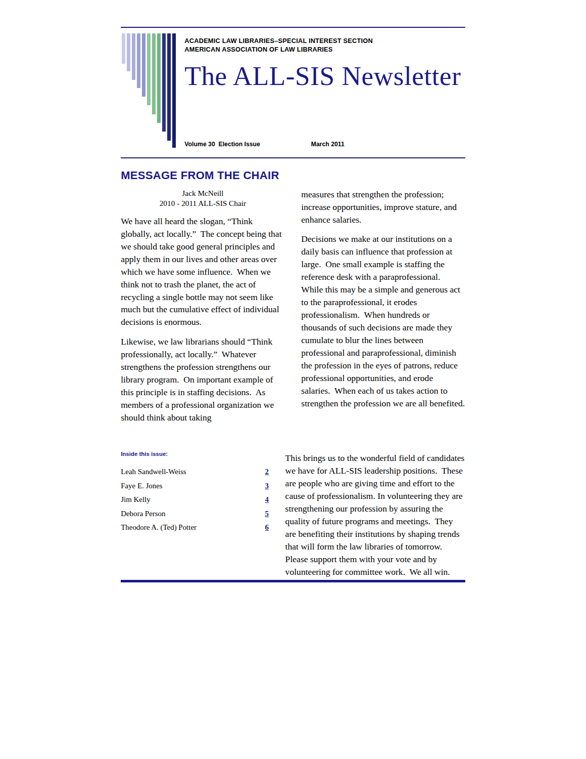ACADEMIC LAW LIBRARIES–SPECIAL INTEREST SECTION
AMERICAN ASSOCIATION OF LAW LIBRARIES
The ALL-SIS Newsletter
Volume 30 Election Issue March 2011
MESSAGE FROM THE CHAIR
Jack McNeill
2010 - 2011 ALL-SIS Chair
We have all heard the slogan, “Think globally, act locally.” The concept being that we should take good general principles and apply them in our lives and other areas over which we have some influence. When we think not to trash the planet, the act of recycling a single bottle may not seem like much but the cumulative effect of individual decisions is enormous.
Likewise, we law librarians should “Think professionally, act locally.” Whatever strengthens the profession strengthens our library program. On important example of this principle is in staffing decisions. As members of a professional organization we should think about taking
measures that strengthen the profession; increase opportunities, improve stature, and enhance salaries.
Decisions we make at our institutions on a daily basis can influence that profession at large. One small example is staffing the reference desk with a paraprofessional. While this may be a simple and generous act to the paraprofessional, it erodes professionalism. When hundreds or thousands of such decisions are made they cumulate to blur the lines between professional and paraprofessional, diminish the profession in the eyes of patrons, reduce professional opportunities, and erode salaries. When each of us takes action to strengthen the profession we are all benefited.
Inside this issue:
| Leah Sandwell-Weiss | 2 |
| Faye E. Jones | 3 |
| Jim Kelly | 4 |
| Debora Person | 5 |
| Theodore A. (Ted) Potter | 6 |
This brings us to the wonderful field of candidates we have for ALL-SIS leadership positions. These are people who are giving time and effort to the cause of professionalism. In volunteering they are strengthening our profession by assuring the quality of future programs and meetings. They are benefiting their institutions by shaping trends that will form the law libraries of tomorrow. Please support them with your vote and by volunteering for committee work. We all win.